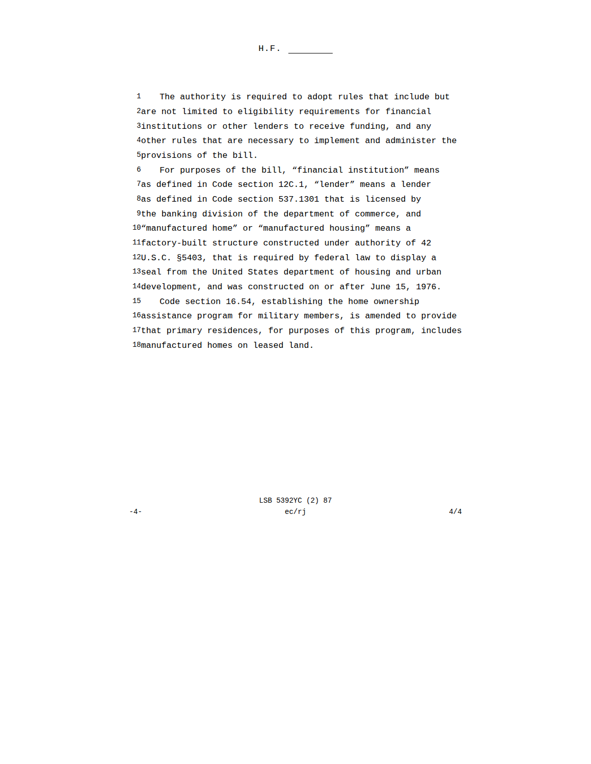H.F.
| 1 | The authority is required to adopt rules that include but |
| 2 | are not limited to eligibility requirements for financial |
| 3 | institutions or other lenders to receive funding, and any |
| 4 | other rules that are necessary to implement and administer the |
| 5 | provisions of the bill. |
| 6 | For purposes of the bill, “financial institution” means |
| 7 | as defined in Code section 12C.1, “lender” means a lender |
| 8 | as defined in Code section 537.1301 that is licensed by |
| 9 | the banking division of the department of commerce, and |
| 10 | “manufactured home” or “manufactured housing” means a |
| 11 | factory-built structure constructed under authority of 42 |
| 12 | U.S.C. §5403, that is required by federal law to display a |
| 13 | seal from the United States department of housing and urban |
| 14 | development, and was constructed on or after June 15, 1976. |
| 15 | Code section 16.54, establishing the home ownership |
| 16 | assistance program for military members, is amended to provide |
| 17 | that primary residences, for purposes of this program, includes |
| 18 | manufactured homes on leased land. |
LSB 5392YC (2) 87
-4-
ec/rj
4/4